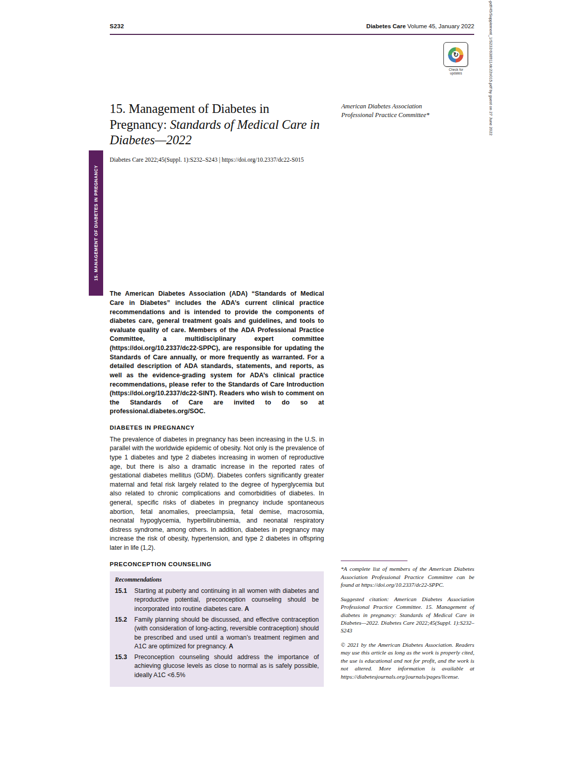S232
Diabetes Care Volume 45, January 2022
15. MANAGEMENT OF DIABETES IN PREGNANCY
Downloaded from http://ada.silverchair.com/care/article-pdf/45/Supplement_1/S232/636911/dc22s015.pdf by guest on 27 June 2022
↻
Check for
updates
15. Management of Diabetes in Pregnancy: Standards of Medical Care in Diabetes—2022
Diabetes Care 2022;45(Suppl. 1):S232–S243 | https://doi.org/10.2337/dc22-S015
American Diabetes Association
Professional Practice Committee*
The American Diabetes Association (ADA) “Standards of Medical Care in Diabetes” includes the ADA’s current clinical practice recommendations and is intended to provide the components of diabetes care, general treatment goals and guidelines, and tools to evaluate quality of care. Members of the ADA Professional Practice Committee, a multidisciplinary expert committee (https://doi.org/10.2337/dc22-SPPC), are responsible for updating the Standards of Care annually, or more frequently as warranted. For a detailed description of ADA standards, statements, and reports, as well as the evidence-grading system for ADA’s clinical practice recommendations, please refer to the Standards of Care Introduction (https://doi.org/10.2337/dc22-SINT). Readers who wish to comment on the Standards of Care are invited to do so at professional.diabetes.org/SOC.
DIABETES IN PREGNANCY
The prevalence of diabetes in pregnancy has been increasing in the U.S. in parallel with the worldwide epidemic of obesity. Not only is the prevalence of type 1 diabetes and type 2 diabetes increasing in women of reproductive age, but there is also a dramatic increase in the reported rates of gestational diabetes mellitus (GDM). Diabetes confers significantly greater maternal and fetal risk largely related to the degree of hyperglycemia but also related to chronic complications and comorbidities of diabetes. In general, specific risks of diabetes in pregnancy include spontaneous abortion, fetal anomalies, preeclampsia, fetal demise, macrosomia, neonatal hypoglycemia, hyperbilirubinemia, and neonatal respiratory distress syndrome, among others. In addition, diabetes in pregnancy may increase the risk of obesity, hypertension, and type 2 diabetes in offspring later in life (1,2).
PRECONCEPTION COUNSELING
Recommendations
15.1 Starting at puberty and continuing in all women with diabetes and reproductive potential, preconception counseling should be incorporated into routine diabetes care. A
15.2 Family planning should be discussed, and effective contraception (with consideration of long-acting, reversible contraception) should be prescribed and used until a woman’s treatment regimen and A1C are optimized for pregnancy. A
15.3 Preconception counseling should address the importance of achieving glucose levels as close to normal as is safely possible, ideally A1C <6.5%
*A complete list of members of the American Diabetes Association Professional Practice Committee can be found at https://doi.org/10.2337/dc22-SPPC.
Suggested citation: American Diabetes Association Professional Practice Committee. 15. Management of diabetes in pregnancy: Standards of Medical Care in Diabetes—2022. Diabetes Care 2022;45(Suppl. 1):S232–S243
© 2021 by the American Diabetes Association. Readers may use this article as long as the work is properly cited, the use is educational and not for profit, and the work is not altered. More information is available at https://diabetesjournals.org/journals/pages/license.